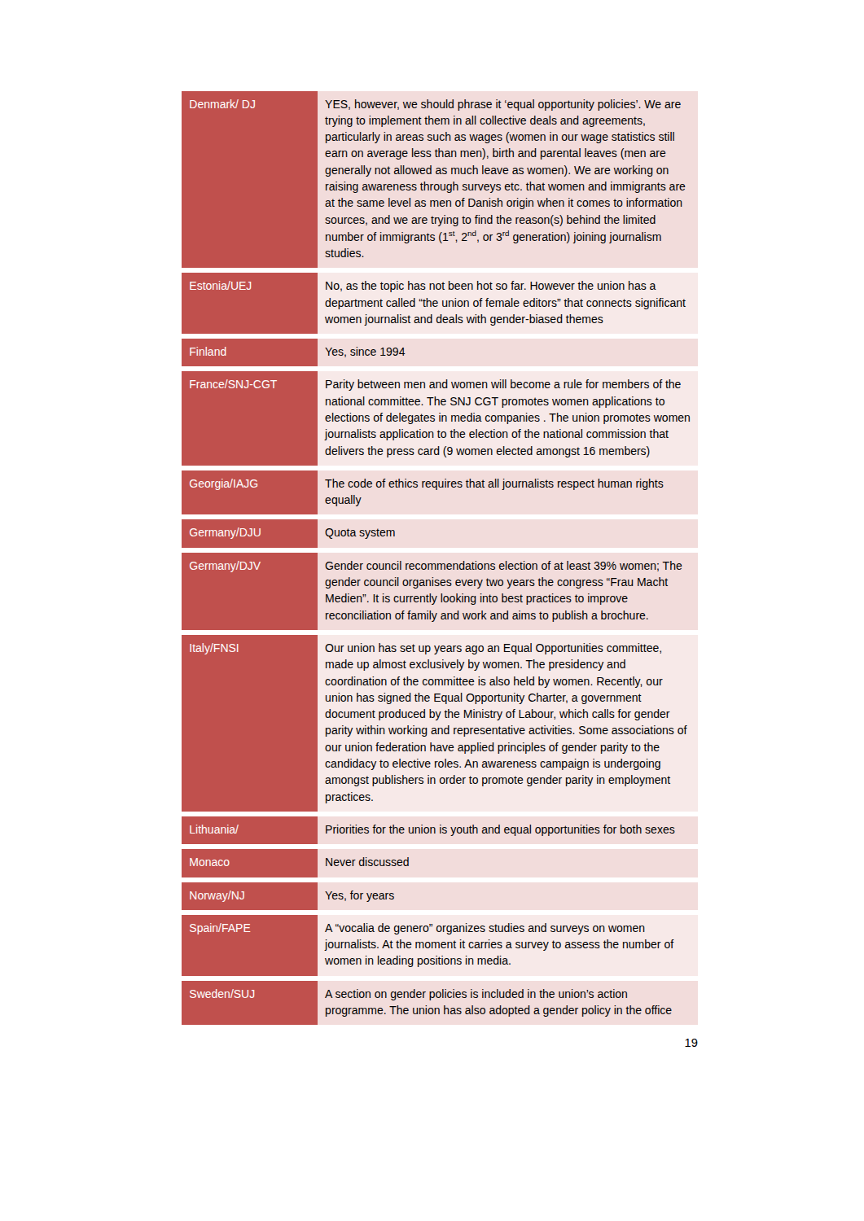| Denmark/ DJ | YES, however, we should phrase it ‘equal opportunity policies’. We are trying to implement them in all collective deals and agreements, particularly in areas such as wages (women in our wage statistics still earn on average less than men), birth and parental leaves (men are generally not allowed as much leave as women). We are working on raising awareness through surveys etc. that women and immigrants are at the same level as men of Danish origin when it comes to information sources, and we are trying to find the reason(s) behind the limited number of immigrants (1 st , 2 nd , or 3 rd generation) joining journalism studies. |
| Estonia/UEJ | No, as the topic has not been hot so far. However the union has a department called “the union of female editors” that connects significant women journalist and deals with gender-biased themes |
| Finland | Yes, since 1994 |
| France/SNJ-CGT | Parity between men and women will become a rule for members of the national committee. The SNJ CGT promotes women applications to elections of delegates in media companies . The union promotes women journalists application to the election of the national commission that delivers the press card (9 women elected amongst 16 members) |
| Georgia/IAJG | The code of ethics requires that all journalists respect human rights equally |
| Germany/DJU | Quota system |
| Germany/DJV | Gender council recommendations election of at least 39% women; The gender council organises every two years the congress “Frau Macht Medien”. It is currently looking into best practices to improve reconciliation of family and work and aims to publish a brochure. |
| Italy/FNSI | Our union has set up years ago an Equal Opportunities committee, made up almost exclusively by women. The presidency and coordination of the committee is also held by women. Recently, our union has signed the Equal Opportunity Charter, a government document produced by the Ministry of Labour, which calls for gender parity within working and representative activities. Some associations of our union federation have applied principles of gender parity to the candidacy to elective roles. An awareness campaign is undergoing amongst publishers in order to promote gender parity in employment practices. |
| Lithuania/ | Priorities for the union is youth and equal opportunities for both sexes |
| Monaco | Never discussed |
| Norway/NJ | Yes, for years |
| Spain/FAPE | A “vocalia de genero” organizes studies and surveys on women journalists. At the moment it carries a survey to assess the number of women in leading positions in media. |
| Sweden/SUJ | A section on gender policies is included in the union’s action programme. The union has also adopted a gender policy in the office |
19